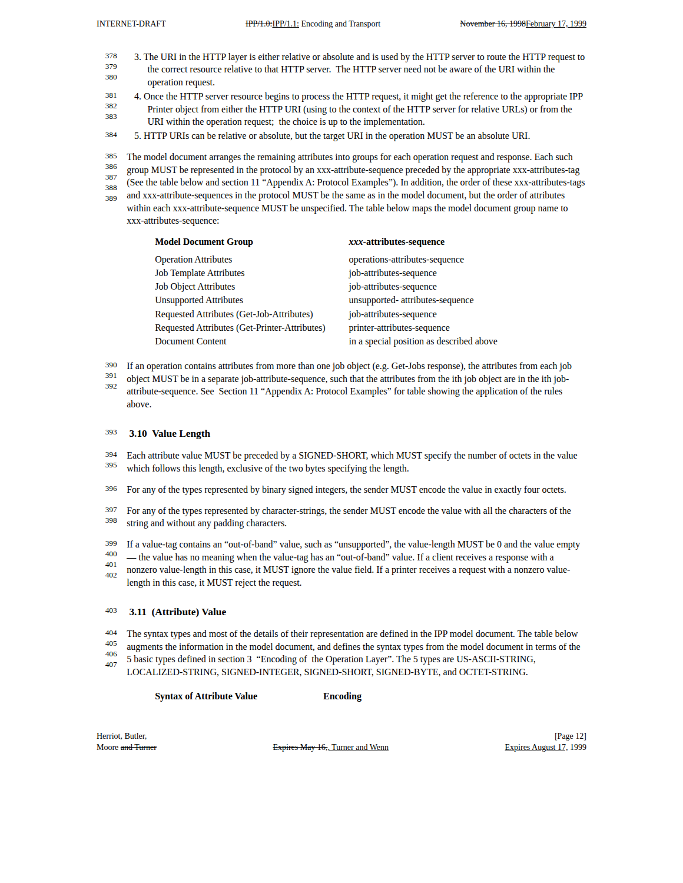INTERNET-DRAFT
IPP/1.0:IPP/1.1: Encoding and Transport
November 16, 1998February 17, 1999
378
379
380 3. The URI in the HTTP layer is either relative or absolute and is used by the HTTP server to route the HTTP request to the correct resource relative to that HTTP server. The HTTP server need not be aware of the URI within the operation request.
381
382
383 4. Once the HTTP server resource begins to process the HTTP request, it might get the reference to the appropriate IPP Printer object from either the HTTP URI (using to the context of the HTTP server for relative URLs) or from the URI within the operation request; the choice is up to the implementation.
384 5. HTTP URIs can be relative or absolute, but the target URI in the operation MUST be an absolute URI.
385386387388389 The model document arranges the remaining attributes into groups for each operation request and response. Each such group MUST be represented in the protocol by an xxx-attribute-sequence preceded by the appropriate xxx-attributes-tag (See the table below and section 11 “Appendix A: Protocol Examples”). In addition, the order of these xxx-attributes-tags and xxx-attribute-sequences in the protocol MUST be the same as in the model document, but the order of attributes within each xxx-attribute-sequence MUST be unspecified. The table below maps the model document group name to xxx-attributes-sequence:
| Model Document Group | xxx -attributes-sequence |
| --- | --- |
| Operation Attributes | operations-attributes-sequence |
| Job Template Attributes | job-attributes-sequence |
| Job Object Attributes | job-attributes-sequence |
| Unsupported Attributes | unsupported- attributes-sequence |
| Requested Attributes (Get-Job-Attributes) | job-attributes-sequence |
| Requested Attributes (Get-Printer-Attributes) | printer-attributes-sequence |
| Document Content | in a special position as described above |
390391392 If an operation contains attributes from more than one job object (e.g. Get-Jobs response), the attributes from each job object MUST be in a separate job-attribute-sequence, such that the attributes from the ith job object are in the ith job-attribute-sequence. See Section 11 “Appendix A: Protocol Examples” for table showing the application of the rules above.
3933.10 Value Length
394395 Each attribute value MUST be preceded by a SIGNED-SHORT, which MUST specify the number of octets in the value which follows this length, exclusive of the two bytes specifying the length.
396 For any of the types represented by binary signed integers, the sender MUST encode the value in exactly four octets.
397398 For any of the types represented by character-strings, the sender MUST encode the value with all the characters of the string and without any padding characters.
399400401402 If a value-tag contains an “out-of-band” value, such as “unsupported”, the value-length MUST be 0 and the value empty — the value has no meaning when the value-tag has an “out-of-band” value. If a client receives a response with a nonzero value-length in this case, it MUST ignore the value field. If a printer receives a request with a nonzero value-length in this case, it MUST reject the request.
4033.11 (Attribute) Value
404405406407 The syntax types and most of the details of their representation are defined in the IPP model document. The table below augments the information in the model document, and defines the syntax types from the model document in terms of the 5 basic types defined in section 3 “Encoding of the Operation Layer”. The 5 types are US-ASCII-STRING, LOCALIZED-STRING, SIGNED-INTEGER, SIGNED-SHORT, SIGNED-BYTE, and OCTET-STRING.
Syntax of Attribute ValueEncoding
Herriot, Butler,
[Page 12]
Moore and Turner
Expires May 16,, Turner and Wenn
Expires August 17, 1999